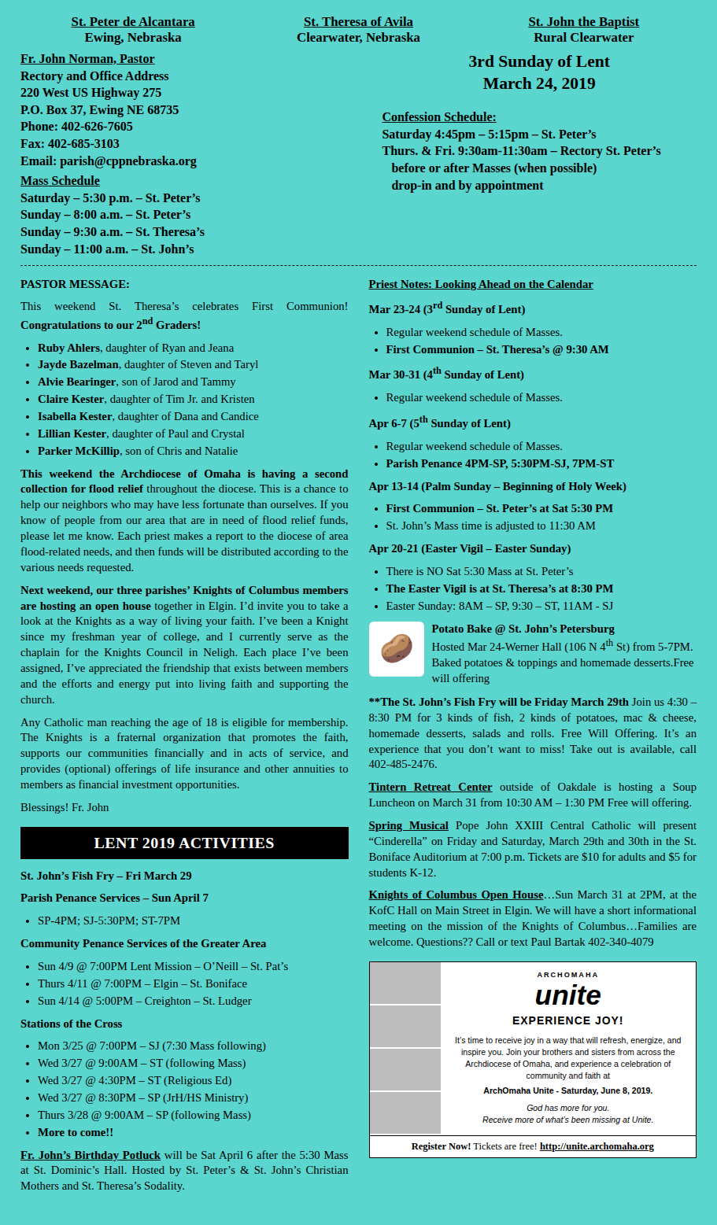St. Peter de Alcantara Ewing, Nebraska
St. Theresa of Avila Clearwater, Nebraska
St. John the Baptist Rural Clearwater
Fr. John Norman, Pastor
Rectory and Office Address
220 West US Highway 275
P.O. Box 37, Ewing NE 68735
Phone: 402-626-7605
Fax: 402-685-3103
Email: parish@cppnebraska.org
Mass Schedule
Saturday – 5:30 p.m. – St. Peter’s
Sunday – 8:00 a.m. – St. Peter’s
Sunday – 9:30 a.m. – St. Theresa’s
Sunday – 11:00 a.m. – St. John’s
3rd Sunday of Lent
March 24, 2019
Confession Schedule:
Saturday 4:45pm – 5:15pm – St. Peter’s
Thurs. & Fri. 9:30am-11:30am – Rectory St. Peter’s
before or after Masses (when possible)
drop-in and by appointment
PASTOR MESSAGE:
This weekend St. Theresa’s celebrates First Communion! Congratulations to our 2nd Graders!
Ruby Ahlers, daughter of Ryan and Jeana
Jayde Bazelman, daughter of Steven and Taryl
Alvie Bearinger, son of Jarod and Tammy
Claire Kester, daughter of Tim Jr. and Kristen
Isabella Kester, daughter of Dana and Candice
Lillian Kester, daughter of Paul and Crystal
Parker McKillip, son of Chris and Natalie
This weekend the Archdiocese of Omaha is having a second collection for flood relief throughout the diocese. This is a chance to help our neighbors who may have less fortunate than ourselves. If you know of people from our area that are in need of flood relief funds, please let me know. Each priest makes a report to the diocese of area flood-related needs, and then funds will be distributed according to the various needs requested.
Next weekend, our three parishes’ Knights of Columbus members are hosting an open house together in Elgin. I’d invite you to take a look at the Knights as a way of living your faith. I’ve been a Knight since my freshman year of college, and I currently serve as the chaplain for the Knights Council in Neligh. Each place I’ve been assigned, I’ve appreciated the friendship that exists between members and the efforts and energy put into living faith and supporting the church.
Any Catholic man reaching the age of 18 is eligible for membership. The Knights is a fraternal organization that promotes the faith, supports our communities financially and in acts of service, and provides (optional) offerings of life insurance and other annuities to members as financial investment opportunities.
Blessings! Fr. John
LENT 2019 ACTIVITIES
St. John’s Fish Fry – Fri March 29
Parish Penance Services – Sun April 7
SP-4PM; SJ-5:30PM; ST-7PM
Community Penance Services of the Greater Area
Sun 4/9 @ 7:00PM Lent Mission – O’Neill – St. Pat’s
Thurs 4/11 @ 7:00PM – Elgin – St. Boniface
Sun 4/14 @ 5:00PM – Creighton – St. Ludger
Stations of the Cross
Mon 3/25 @ 7:00PM – SJ (7:30 Mass following)
Wed 3/27 @ 9:00AM – ST (following Mass)
Wed 3/27 @ 4:30PM – ST (Religious Ed)
Wed 3/27 @ 8:30PM – SP (JrH/HS Ministry)
Thurs 3/28 @ 9:00AM – SP (following Mass)
More to come!!
Fr. John’s Birthday Potluck will be Sat April 6 after the 5:30 Mass at St. Dominic’s Hall. Hosted by St. Peter’s & St. John’s Christian Mothers and St. Theresa’s Sodality.
Priest Notes: Looking Ahead on the Calendar
Mar 23-24 (3rd Sunday of Lent)
Regular weekend schedule of Masses.
First Communion – St. Theresa’s @ 9:30 AM
Mar 30-31 (4th Sunday of Lent)
Regular weekend schedule of Masses.
Apr 6-7 (5th Sunday of Lent)
Regular weekend schedule of Masses.
Parish Penance 4PM-SP, 5:30PM-SJ, 7PM-ST
Apr 13-14 (Palm Sunday – Beginning of Holy Week)
First Communion – St. Peter’s at Sat 5:30 PM
St. John’s Mass time is adjusted to 11:30 AM
Apr 20-21 (Easter Vigil – Easter Sunday)
There is NO Sat 5:30 Mass at St. Peter’s
The Easter Vigil is at St. Theresa’s at 8:30 PM
Easter Sunday: 8AM – SP, 9:30 – ST, 11AM - SJ
🥔
Potato Bake @ St. John’s Petersburg
Hosted Mar 24-Werner Hall (106 N 4th St) from 5-7PM. Baked potatoes & toppings and homemade desserts.Free will offering
**The St. John’s Fish Fry will be Friday March 29th Join us 4:30 – 8:30 PM for 3 kinds of fish, 2 kinds of potatoes, mac & cheese, homemade desserts, salads and rolls. Free Will Offering. It’s an experience that you don’t want to miss! Take out is available, call 402-485-2476.
Tintern Retreat Center outside of Oakdale is hosting a Soup Luncheon on March 31 from 10:30 AM – 1:30 PM Free will offering.
Spring Musical Pope John XXIII Central Catholic will present “Cinderella” on Friday and Saturday, March 29th and 30th in the St. Boniface Auditorium at 7:00 p.m. Tickets are $10 for adults and $5 for students K-12.
Knights of Columbus Open House…Sun March 31 at 2PM, at the KofC Hall on Main Street in Elgin. We will have a short informational meeting on the mission of the Knights of Columbus…Families are welcome. Questions?? Call or text Paul Bartak 402-340-4079
ARCHOMAHA
unite
EXPERIENCE JOY!
It’s time to receive joy in a way that will refresh, energize, and inspire you. Join your brothers and sisters from across the Archdiocese of Omaha, and experience a celebration of community and faith at ArchOmaha Unite - Saturday, June 8, 2019.
God has more for you.
Receive more of what’s been missing at Unite.
Register Now! Tickets are free! http://unite.archomaha.org